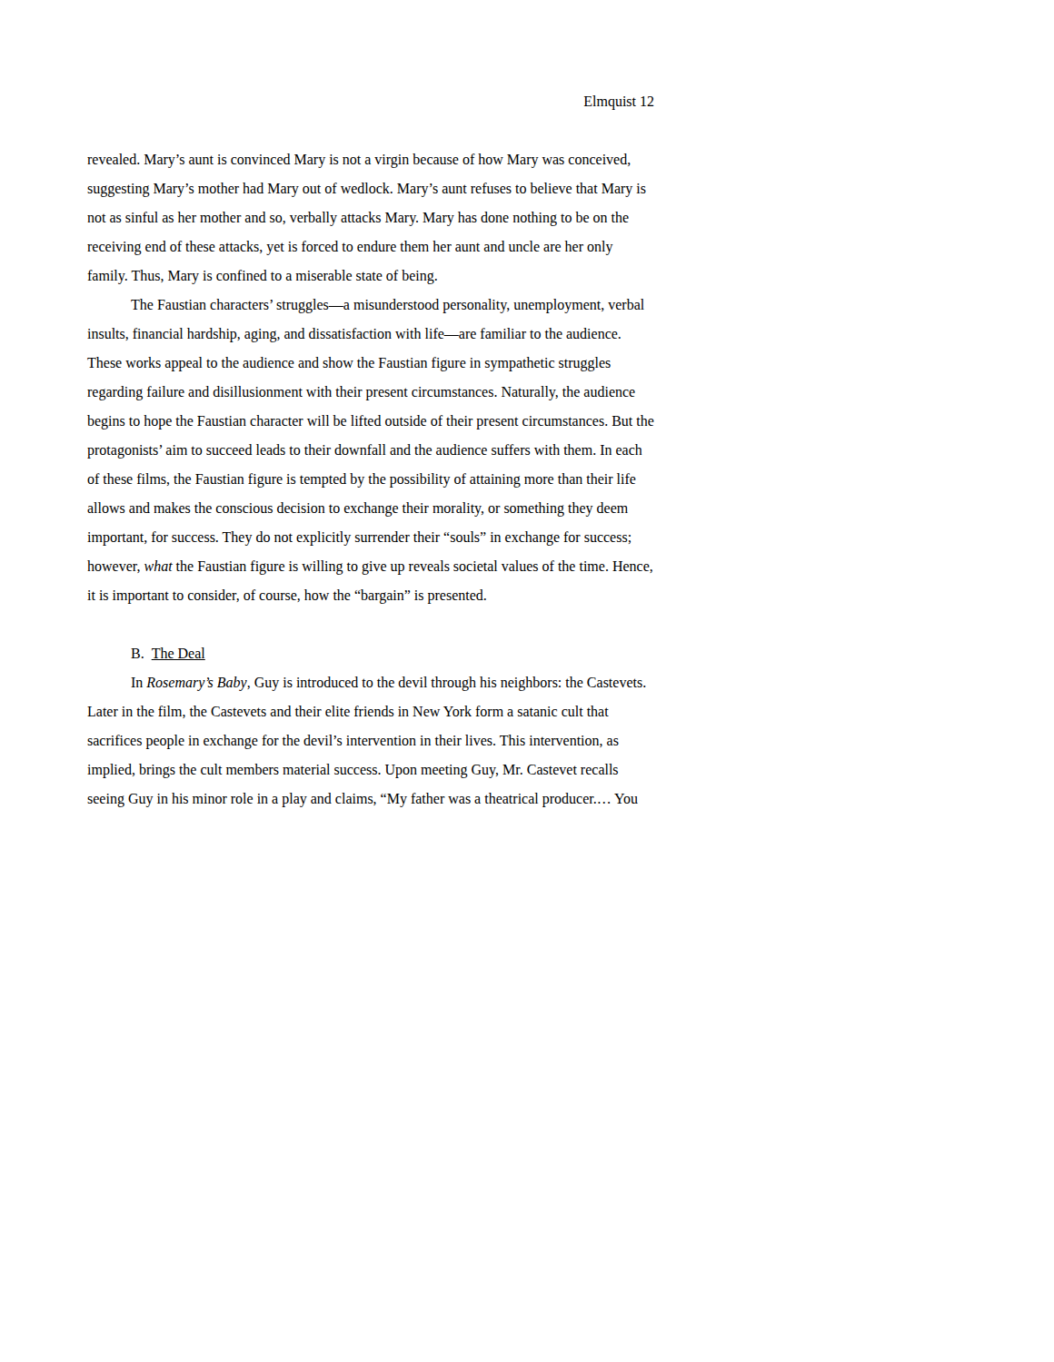Elmquist 12
revealed. Mary’s aunt is convinced Mary is not a virgin because of how Mary was conceived, suggesting Mary’s mother had Mary out of wedlock. Mary’s aunt refuses to believe that Mary is not as sinful as her mother and so, verbally attacks Mary. Mary has done nothing to be on the receiving end of these attacks, yet is forced to endure them her aunt and uncle are her only family. Thus, Mary is confined to a miserable state of being.
The Faustian characters’ struggles—a misunderstood personality, unemployment, verbal insults, financial hardship, aging, and dissatisfaction with life—are familiar to the audience. These works appeal to the audience and show the Faustian figure in sympathetic struggles regarding failure and disillusionment with their present circumstances. Naturally, the audience begins to hope the Faustian character will be lifted outside of their present circumstances. But the protagonists’ aim to succeed leads to their downfall and the audience suffers with them. In each of these films, the Faustian figure is tempted by the possibility of attaining more than their life allows and makes the conscious decision to exchange their morality, or something they deem important, for success. They do not explicitly surrender their “souls” in exchange for success; however, what the Faustian figure is willing to give up reveals societal values of the time. Hence, it is important to consider, of course, how the “bargain” is presented.
B. The Deal
In Rosemary’s Baby, Guy is introduced to the devil through his neighbors: the Castevets. Later in the film, the Castevets and their elite friends in New York form a satanic cult that sacrifices people in exchange for the devil’s intervention in their lives. This intervention, as implied, brings the cult members material success. Upon meeting Guy, Mr. Castevet recalls seeing Guy in his minor role in a play and claims, “My father was a theatrical producer.… You